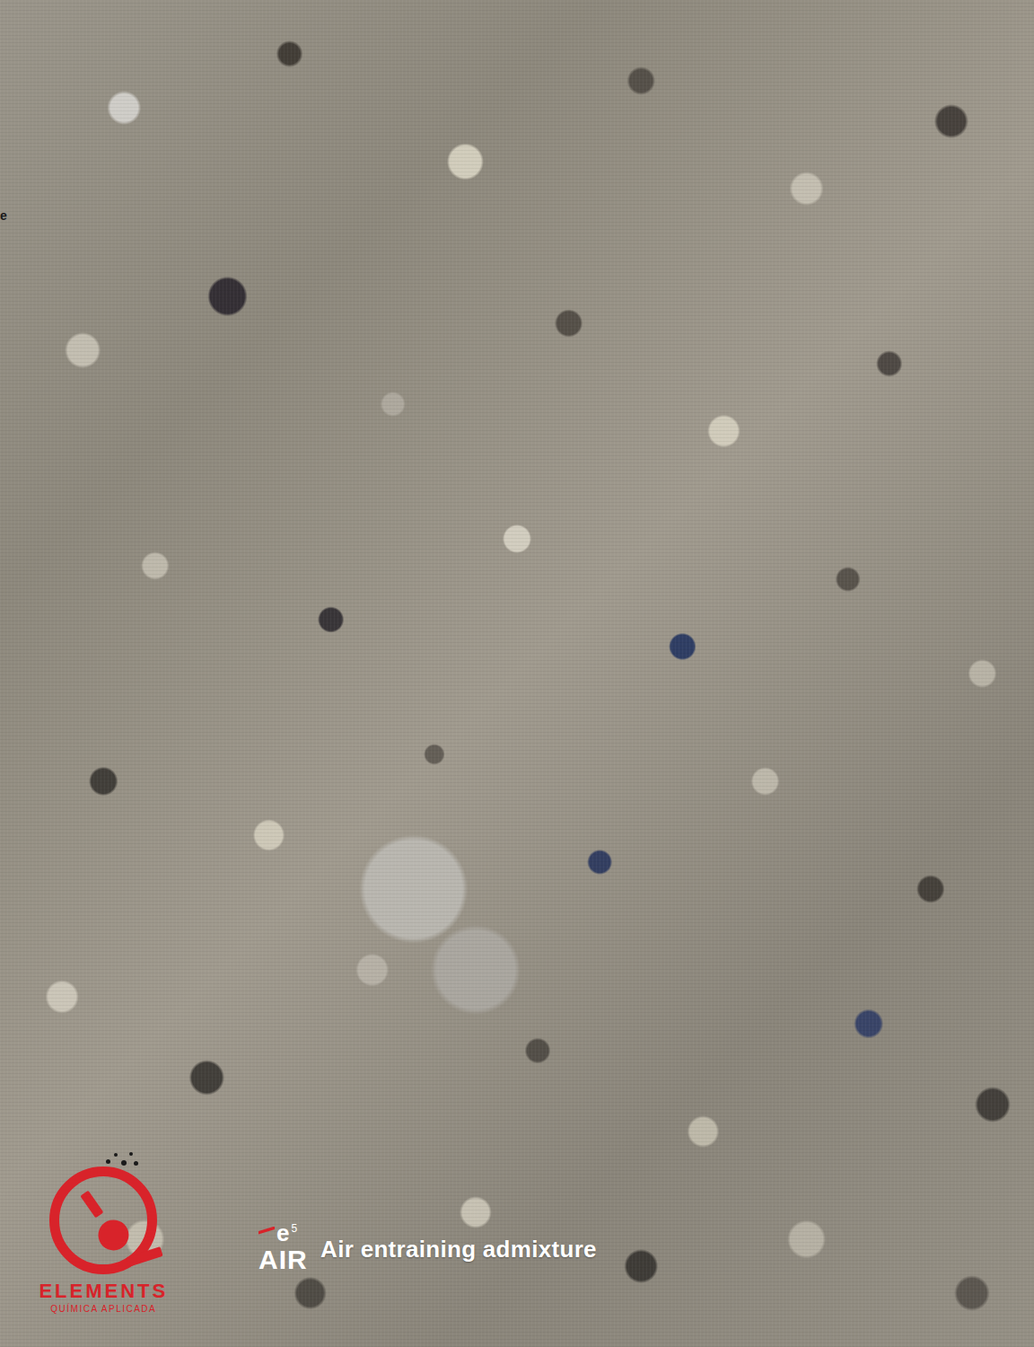e
ELEMENTS
QUÍMICA APLICADA
e 5
AIR
Air entraining admixture